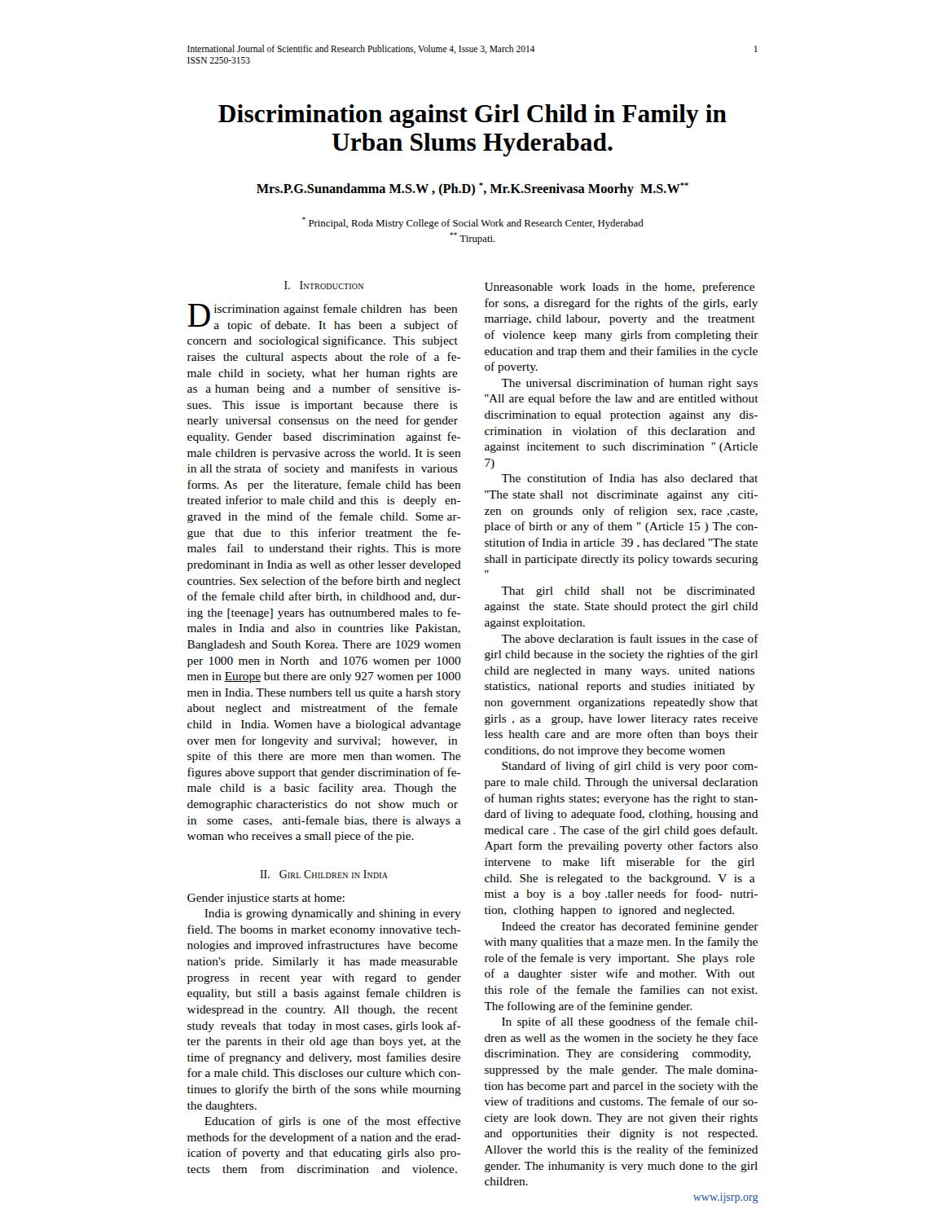International Journal of Scientific and Research Publications, Volume 4, Issue 3, March 2014
ISSN 2250-3153 1
Discrimination against Girl Child in Family in Urban Slums Hyderabad.
Mrs.P.G.Sunandamma M.S.W , (Ph.D) *, Mr.K.Sreenivasa Moorhy M.S.W**
* Principal, Roda Mistry College of Social Work and Research Center, Hyderabad
** Tirupati.
I. Introduction
Discrimination against female children has been a topic of debate. It has been a subject of concern and sociological significance. This subject raises the cultural aspects about the role of a female child in society, what her human rights are as a human being and a number of sensitive issues. This issue is important because there is nearly universal consensus on the need for gender equality. Gender based discrimination against female children is pervasive across the world. It is seen in all the strata of society and manifests in various forms. As per the literature, female child has been treated inferior to male child and this is deeply engraved in the mind of the female child. Some argue that due to this inferior treatment the females fail to understand their rights. This is more predominant in India as well as other lesser developed countries. Sex selection of the before birth and neglect of the female child after birth, in childhood and, during the [teenage] years has outnumbered males to females in India and also in countries like Pakistan, Bangladesh and South Korea. There are 1029 women per 1000 men in North and 1076 women per 1000 men in Europe but there are only 927 women per 1000 men in India. These numbers tell us quite a harsh story about neglect and mistreatment of the female child in India. Women have a biological advantage over men for longevity and survival; however, in spite of this there are more men than women. The figures above support that gender discrimination of female child is a basic facility area. Though the demographic characteristics do not show much or in some cases, anti-female bias, there is always a woman who receives a small piece of the pie.
II. Girl Children in India
Gender injustice starts at home:
India is growing dynamically and shining in every field. The booms in market economy innovative technologies and improved infrastructures have become nation's pride. Similarly it has made measurable progress in recent year with regard to gender equality, but still a basis against female children is widespread in the country. All though, the recent study reveals that today in most cases, girls look after the parents in their old age than boys yet, at the time of pregnancy and delivery, most families desire for a male child. This discloses our culture which continues to glorify the birth of the sons while mourning the daughters.
Education of girls is one of the most effective methods for the development of a nation and the eradication of poverty and that educating girls also protects them from discrimination and violence. Unreasonable work loads in the home, preference for sons, a disregard for the rights of the girls, early marriage, child labour, poverty and the treatment of violence keep many girls from completing their education and trap them and their families in the cycle of poverty.
The universal discrimination of human right says ''All are equal before the law and are entitled without discrimination to equal protection against any discrimination in violation of this declaration and against incitement to such discrimination '' (Article 7)
The constitution of India has also declared that ''The state shall not discriminate against any citizen on grounds only of religion sex, race ,caste, place of birth or any of them '' (Article 15 ) The constitution of India in article 39 , has declared ''The state shall in participate directly its policy towards securing ''
That girl child shall not be discriminated against the state. State should protect the girl child against exploitation.
The above declaration is fault issues in the case of girl child because in the society the righties of the girl child are neglected in many ways. united nations statistics, national reports and studies initiated by non government organizations repeatedly show that girls , as a group, have lower literacy rates receive less health care and are more often than boys their conditions, do not improve they become women
Standard of living of girl child is very poor compare to male child. Through the universal declaration of human rights states; everyone has the right to standard of living to adequate food, clothing, housing and medical care . The case of the girl child goes default. Apart form the prevailing poverty other factors also intervene to make lift miserable for the girl child. She is relegated to the background. V is a mist a boy is a boy .taller needs for food- nutrition, clothing happen to ignored and neglected.
Indeed the creator has decorated feminine gender with many qualities that a maze men. In the family the role of the female is very important. She plays role of a daughter sister wife and mother. With out this role of the female the families can not exist. The following are of the feminine gender.
In spite of all these goodness of the female children as well as the women in the society he they face discrimination. They are considering commodity, suppressed by the male gender. The male domination has become part and parcel in the society with the view of traditions and customs. The female of our society are look down. They are not given their rights and opportunities their dignity is not respected. Allover the world this is the reality of the feminized gender. The inhumanity is very much done to the girl children.
www.ijsrp.org